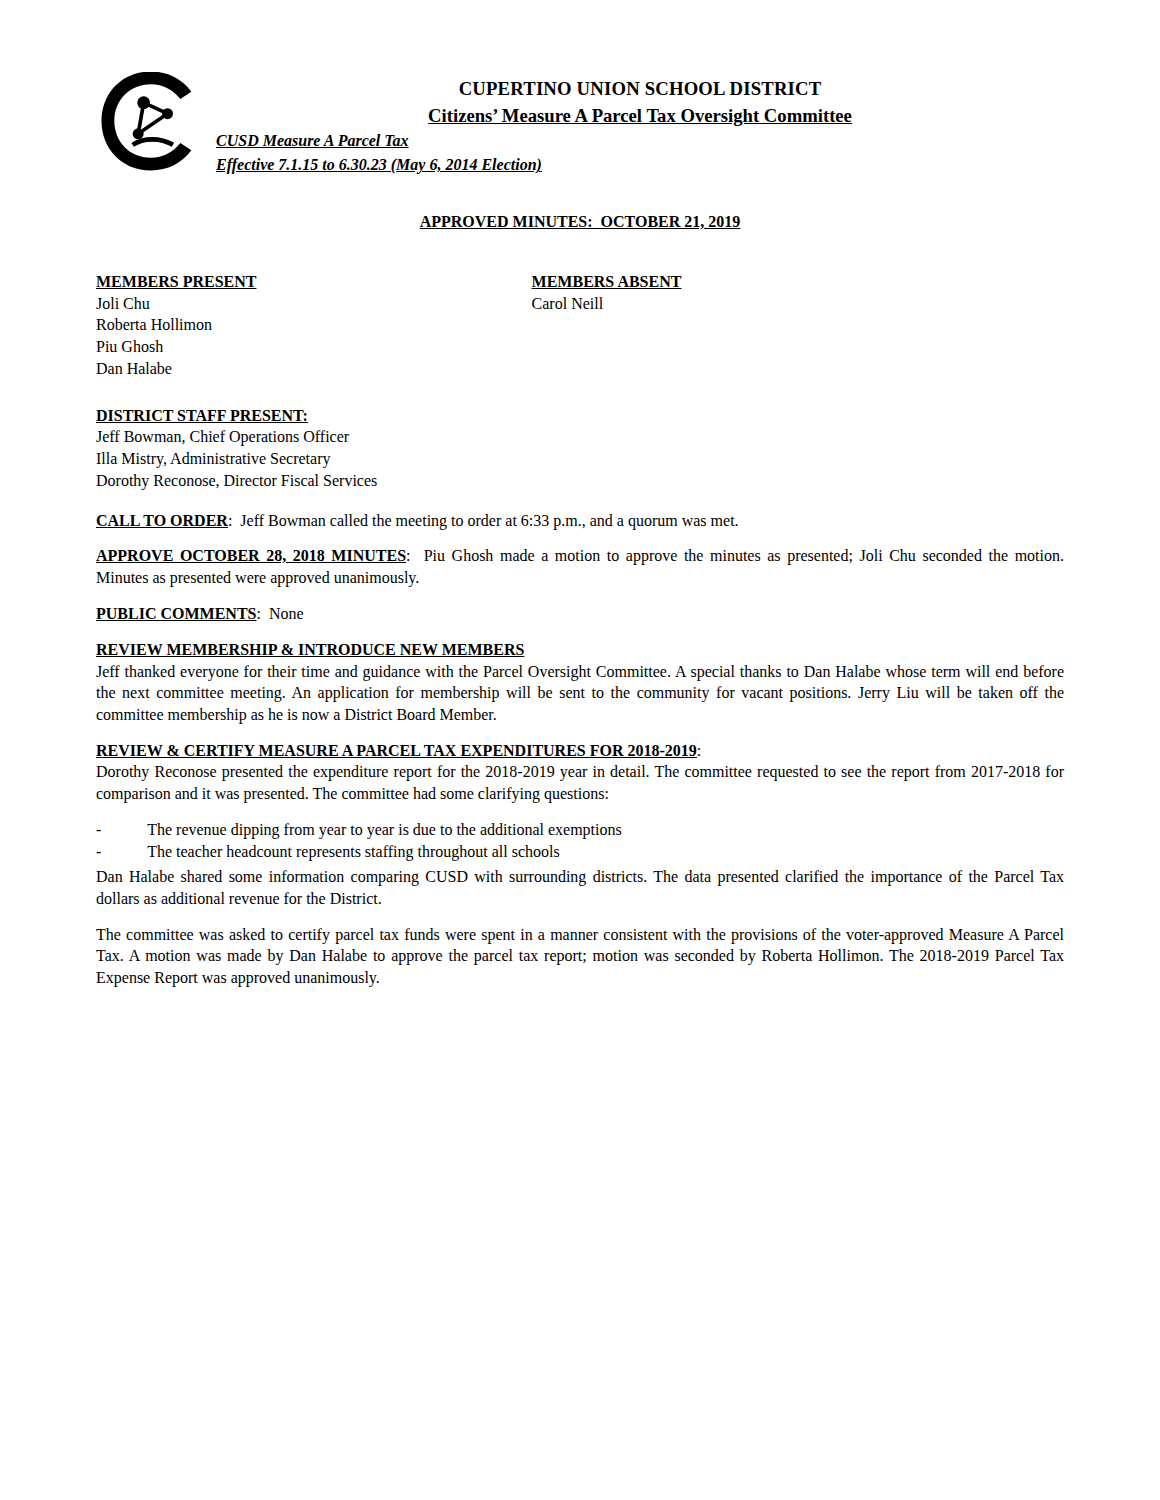CUPERTINO UNION SCHOOL DISTRICT
Citizens’ Measure A Parcel Tax Oversight Committee
CUSD Measure A Parcel Tax
Effective 7.1.15 to 6.30.23 (May 6, 2014 Election)
APPROVED MINUTES: OCTOBER 21, 2019
| MEMBERS PRESENT | MEMBERS ABSENT |
| --- | --- |
| Joli Chu | Carol Neill |
| Roberta Hollimon | |
| Piu Ghosh | |
| Dan Halabe | |
DISTRICT STAFF PRESENT:
Jeff Bowman, Chief Operations Officer
Illa Mistry, Administrative Secretary
Dorothy Reconose, Director Fiscal Services
CALL TO ORDER: Jeff Bowman called the meeting to order at 6:33 p.m., and a quorum was met.
APPROVE OCTOBER 28, 2018 MINUTES: Piu Ghosh made a motion to approve the minutes as presented; Joli Chu seconded the motion. Minutes as presented were approved unanimously.
PUBLIC COMMENTS: None
REVIEW MEMBERSHIP & INTRODUCE NEW MEMBERS
Jeff thanked everyone for their time and guidance with the Parcel Oversight Committee. A special thanks to Dan Halabe whose term will end before the next committee meeting. An application for membership will be sent to the community for vacant positions. Jerry Liu will be taken off the committee membership as he is now a District Board Member.
REVIEW & CERTIFY MEASURE A PARCEL TAX EXPENDITURES FOR 2018-2019:
Dorothy Reconose presented the expenditure report for the 2018-2019 year in detail. The committee requested to see the report from 2017-2018 for comparison and it was presented. The committee had some clarifying questions:
The revenue dipping from year to year is due to the additional exemptions
The teacher headcount represents staffing throughout all schools
Dan Halabe shared some information comparing CUSD with surrounding districts. The data presented clarified the importance of the Parcel Tax dollars as additional revenue for the District.
The committee was asked to certify parcel tax funds were spent in a manner consistent with the provisions of the voter-approved Measure A Parcel Tax. A motion was made by Dan Halabe to approve the parcel tax report; motion was seconded by Roberta Hollimon. The 2018-2019 Parcel Tax Expense Report was approved unanimously.